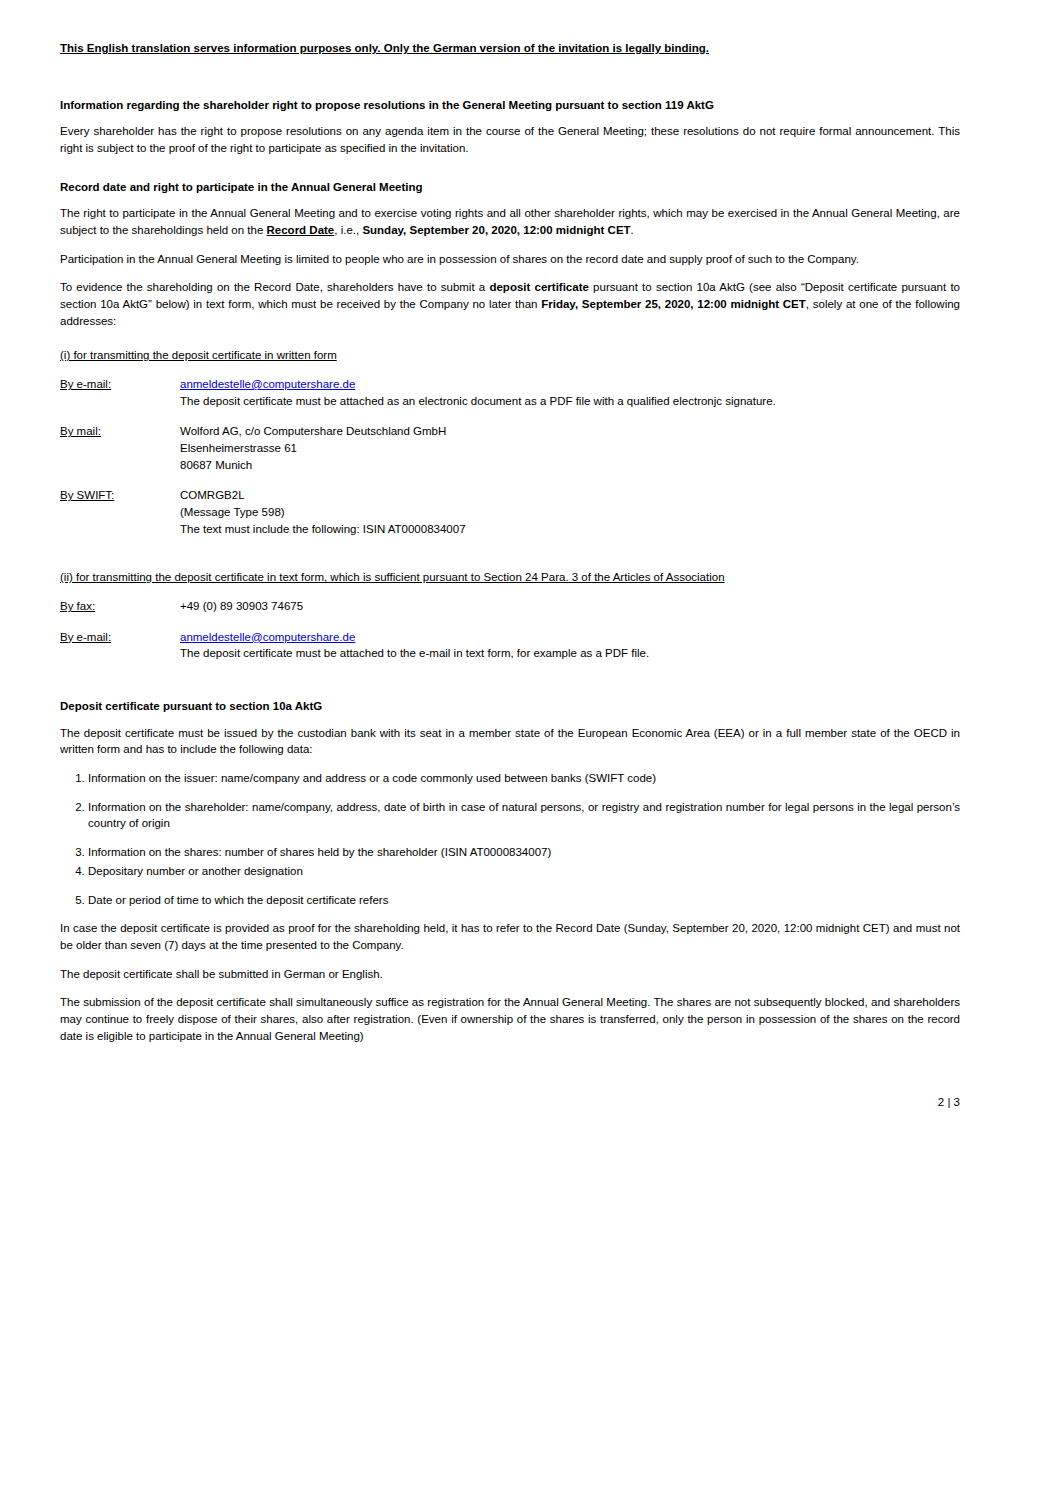This English translation serves information purposes only. Only the German version of the invitation is legally binding.
Information regarding the shareholder right to propose resolutions in the General Meeting pursuant to section 119 AktG
Every shareholder has the right to propose resolutions on any agenda item in the course of the General Meeting; these resolutions do not require formal announcement. This right is subject to the proof of the right to participate as specified in the invitation.
Record date and right to participate in the Annual General Meeting
The right to participate in the Annual General Meeting and to exercise voting rights and all other shareholder rights, which may be exercised in the Annual General Meeting, are subject to the shareholdings held on the Record Date, i.e., Sunday, September 20, 2020, 12:00 midnight CET.
Participation in the Annual General Meeting is limited to people who are in possession of shares on the record date and supply proof of such to the Company.
To evidence the shareholding on the Record Date, shareholders have to submit a deposit certificate pursuant to section 10a AktG (see also “Deposit certificate pursuant to section 10a AktG” below) in text form, which must be received by the Company no later than Friday, September 25, 2020, 12:00 midnight CET, solely at one of the following addresses:
(i) for transmitting the deposit certificate in written form
| By e-mail: | anmeldestelle@computershare.de The deposit certificate must be attached as an electronic document as a PDF file with a qualified electronjc signature. |
| By mail: | Wolford AG, c/o Computershare Deutschland GmbH Elsenheimerstrasse 61 80687 Munich |
| By SWIFT: | COMRGB2L (Message Type 598) The text must include the following: ISIN AT0000834007 |
(ii) for transmitting the deposit certificate in text form, which is sufficient pursuant to Section 24 Para. 3 of the Articles of Association
| By fax: | +49 (0) 89 30903 74675 |
| By e-mail: | anmeldestelle@computershare.de The deposit certificate must be attached to the e-mail in text form, for example as a PDF file. |
Deposit certificate pursuant to section 10a AktG
The deposit certificate must be issued by the custodian bank with its seat in a member state of the European Economic Area (EEA) or in a full member state of the OECD in written form and has to include the following data:
Information on the issuer: name/company and address or a code commonly used between banks (SWIFT code)
Information on the shareholder: name/company, address, date of birth in case of natural persons, or registry and registration number for legal persons in the legal person’s country of origin
Information on the shares: number of shares held by the shareholder (ISIN AT0000834007)
Depositary number or another designation
Date or period of time to which the deposit certificate refers
In case the deposit certificate is provided as proof for the shareholding held, it has to refer to the Record Date (Sunday, September 20, 2020, 12:00 midnight CET) and must not be older than seven (7) days at the time presented to the Company.
The deposit certificate shall be submitted in German or English.
The submission of the deposit certificate shall simultaneously suffice as registration for the Annual General Meeting. The shares are not subsequently blocked, and shareholders may continue to freely dispose of their shares, also after registration. (Even if ownership of the shares is transferred, only the person in possession of the shares on the record date is eligible to participate in the Annual General Meeting)
2 | 3